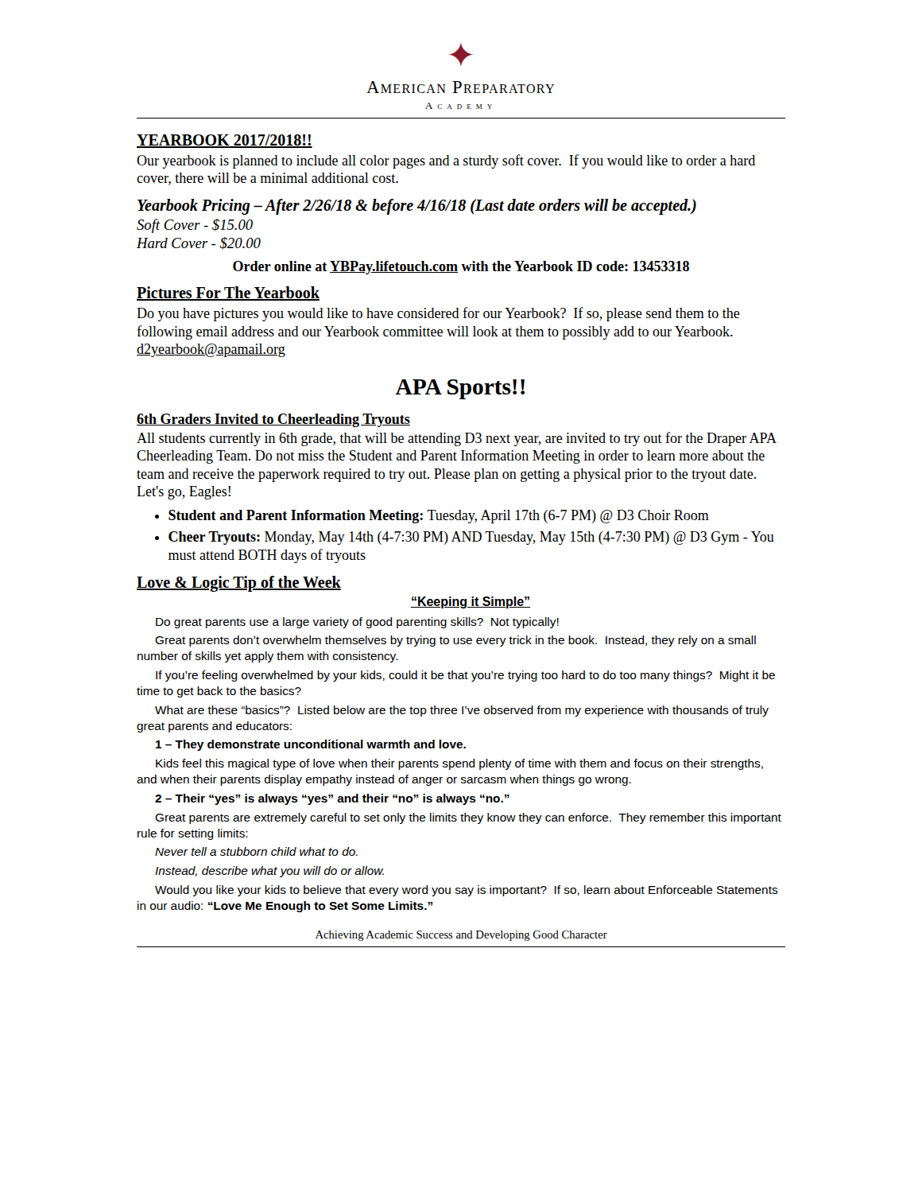✦
American Preparatory
Academy
YEARBOOK 2017/2018!!
Our yearbook is planned to include all color pages and a sturdy soft cover. If you would like to order a hard cover, there will be a minimal additional cost.
Yearbook Pricing – After 2/26/18 & before 4/16/18 (Last date orders will be accepted.)
Soft Cover - $15.00
Hard Cover - $20.00
Order online at YBPay.lifetouch.com with the Yearbook ID code: 13453318
Pictures For The Yearbook
Do you have pictures you would like to have considered for our Yearbook? If so, please send them to the following email address and our Yearbook committee will look at them to possibly add to our Yearbook. d2yearbook@apamail.org
APA Sports!!
6th Graders Invited to Cheerleading Tryouts
All students currently in 6th grade, that will be attending D3 next year, are invited to try out for the Draper APA Cheerleading Team. Do not miss the Student and Parent Information Meeting in order to learn more about the team and receive the paperwork required to try out. Please plan on getting a physical prior to the tryout date. Let's go, Eagles!
Student and Parent Information Meeting: Tuesday, April 17th (6-7 PM) @ D3 Choir Room
Cheer Tryouts: Monday, May 14th (4-7:30 PM) AND Tuesday, May 15th (4-7:30 PM) @ D3 Gym - You must attend BOTH days of tryouts
Love & Logic Tip of the Week
“Keeping it Simple”
Do great parents use a large variety of good parenting skills? Not typically!
Great parents don’t overwhelm themselves by trying to use every trick in the book. Instead, they rely on a small number of skills yet apply them with consistency.
If you’re feeling overwhelmed by your kids, could it be that you’re trying too hard to do too many things? Might it be time to get back to the basics?
What are these “basics”? Listed below are the top three I’ve observed from my experience with thousands of truly great parents and educators:
1 – They demonstrate unconditional warmth and love.
Kids feel this magical type of love when their parents spend plenty of time with them and focus on their strengths, and when their parents display empathy instead of anger or sarcasm when things go wrong.
2 – Their “yes” is always “yes” and their “no” is always “no.”
Great parents are extremely careful to set only the limits they know they can enforce. They remember this important rule for setting limits:
Never tell a stubborn child what to do.
Instead, describe what you will do or allow.
Would you like your kids to believe that every word you say is important? If so, learn about Enforceable Statements in our audio: “Love Me Enough to Set Some Limits.”
Achieving Academic Success and Developing Good Character